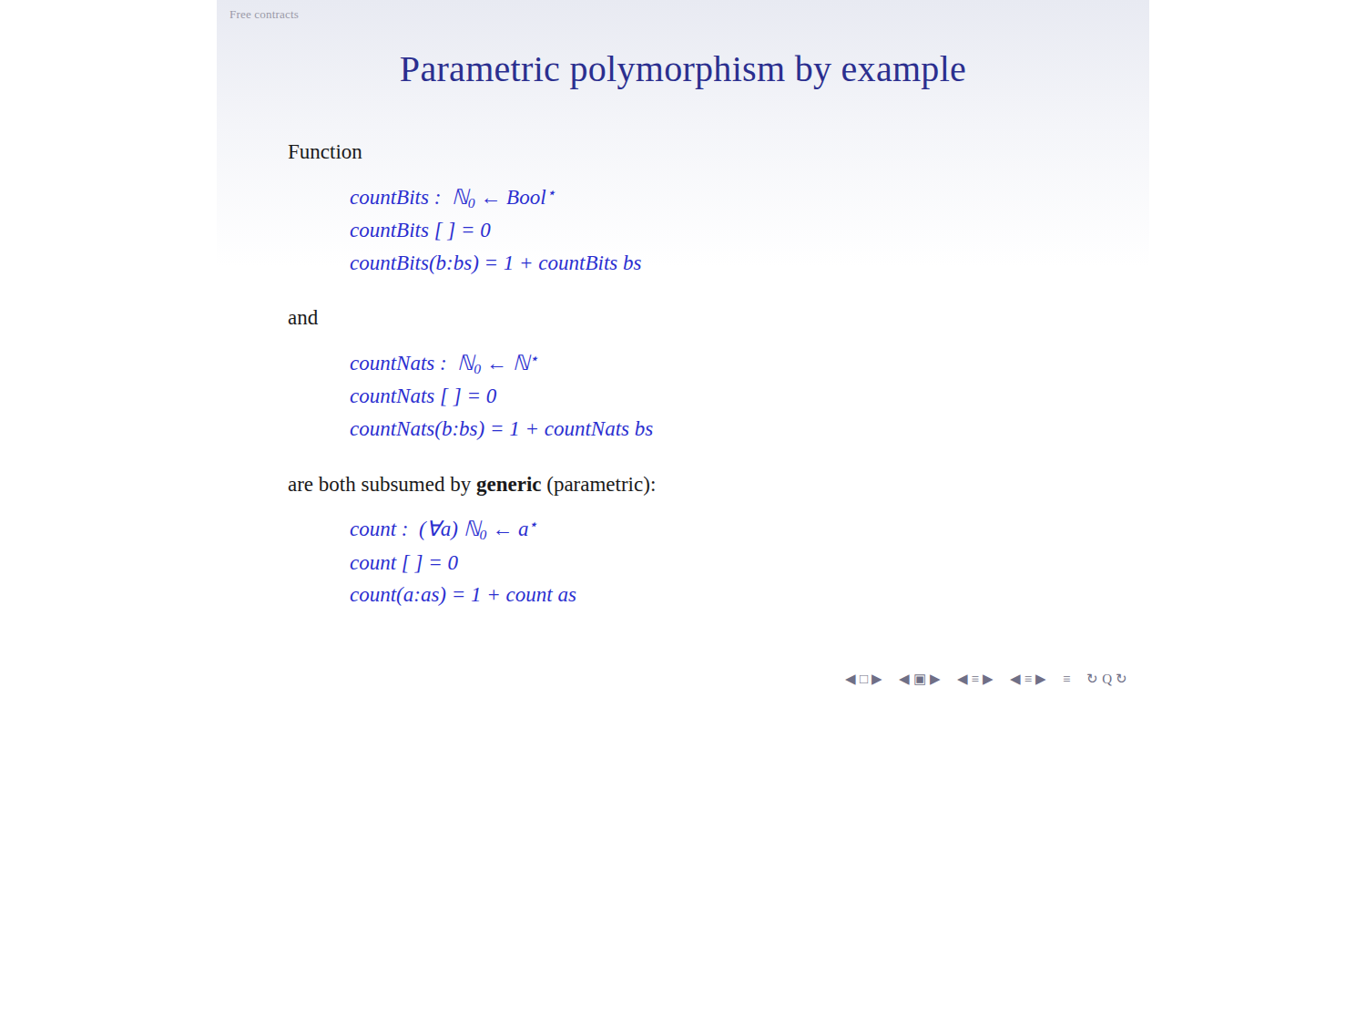Free contracts
Parametric polymorphism by example
Function
countBits : ℕ0 ← Bool⋆
countBits [ ] = 0
countBits(b:bs) = 1 + countBits bs
and
countNats : ℕ0 ← ℕ⋆
countNats [ ] = 0
countNats(b:bs) = 1 + countNats bs
are both subsumed by generic (parametric):
count : (∀a) ℕ0 ← a⋆
count [ ] = 0
count(a:as) = 1 + count as
◀□▶ ◀▣▶ ◀≡▶ ◀≡▶ ≡ ↻Q↻